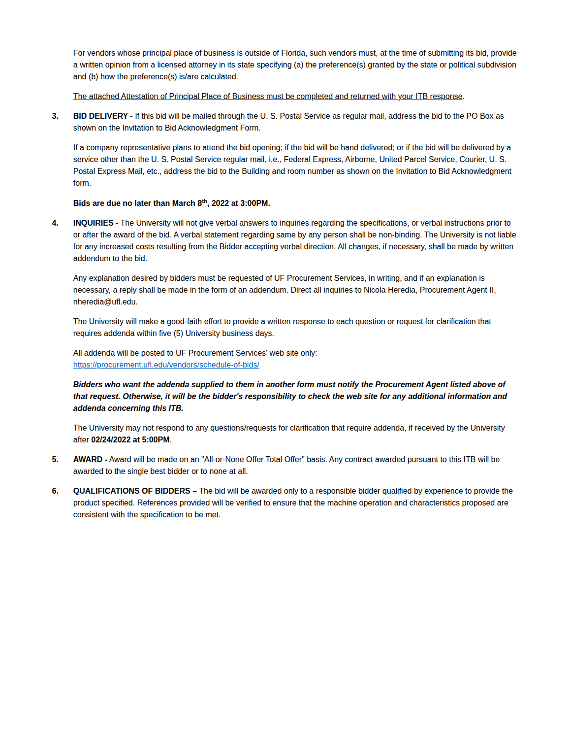For vendors whose principal place of business is outside of Florida, such vendors must, at the time of submitting its bid, provide a written opinion from a licensed attorney in its state specifying (a) the preference(s) granted by the state or political subdivision and (b) how the preference(s) is/are calculated.
The attached Attestation of Principal Place of Business must be completed and returned with your ITB response.
BID DELIVERY - If this bid will be mailed through the U. S. Postal Service as regular mail, address the bid to the PO Box as shown on the Invitation to Bid Acknowledgment Form.
If a company representative plans to attend the bid opening; if the bid will be hand delivered; or if the bid will be delivered by a service other than the U. S. Postal Service regular mail, i.e., Federal Express, Airborne, United Parcel Service, Courier, U. S. Postal Express Mail, etc., address the bid to the Building and room number as shown on the Invitation to Bid Acknowledgment form.
Bids are due no later than March 8th, 2022 at 3:00PM.
INQUIRIES - The University will not give verbal answers to inquiries regarding the specifications, or verbal instructions prior to or after the award of the bid. A verbal statement regarding same by any person shall be non-binding. The University is not liable for any increased costs resulting from the Bidder accepting verbal direction. All changes, if necessary, shall be made by written addendum to the bid.
Any explanation desired by bidders must be requested of UF Procurement Services, in writing, and if an explanation is necessary, a reply shall be made in the form of an addendum. Direct all inquiries to Nicola Heredia, Procurement Agent II, nheredia@ufl.edu.
The University will make a good-faith effort to provide a written response to each question or request for clarification that requires addenda within five (5) University business days.
All addenda will be posted to UF Procurement Services' web site only:
https://procurement.ufl.edu/vendors/schedule-of-bids/
Bidders who want the addenda supplied to them in another form must notify the Procurement Agent listed above of that request. Otherwise, it will be the bidder's responsibility to check the web site for any additional information and addenda concerning this ITB.
The University may not respond to any questions/requests for clarification that require addenda, if received by the University after 02/24/2022 at 5:00PM.
AWARD - Award will be made on an "All-or-None Offer Total Offer" basis. Any contract awarded pursuant to this ITB will be awarded to the single best bidder or to none at all.
QUALIFICATIONS OF BIDDERS – The bid will be awarded only to a responsible bidder qualified by experience to provide the product specified. References provided will be verified to ensure that the machine operation and characteristics proposed are consistent with the specification to be met.